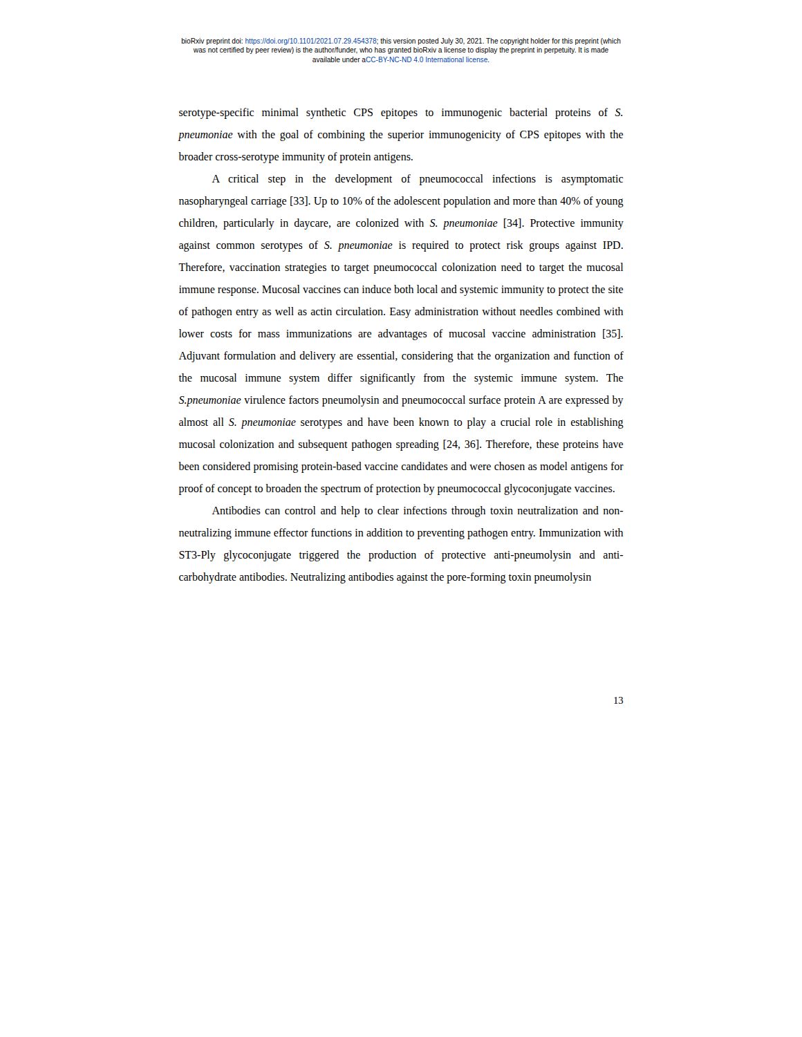bioRxiv preprint doi: https://doi.org/10.1101/2021.07.29.454378; this version posted July 30, 2021. The copyright holder for this preprint (which was not certified by peer review) is the author/funder, who has granted bioRxiv a license to display the preprint in perpetuity. It is made available under aCC-BY-NC-ND 4.0 International license.
serotype-specific minimal synthetic CPS epitopes to immunogenic bacterial proteins of S. pneumoniae with the goal of combining the superior immunogenicity of CPS epitopes with the broader cross-serotype immunity of protein antigens.
A critical step in the development of pneumococcal infections is asymptomatic nasopharyngeal carriage [33]. Up to 10% of the adolescent population and more than 40% of young children, particularly in daycare, are colonized with S. pneumoniae [34]. Protective immunity against common serotypes of S. pneumoniae is required to protect risk groups against IPD. Therefore, vaccination strategies to target pneumococcal colonization need to target the mucosal immune response. Mucosal vaccines can induce both local and systemic immunity to protect the site of pathogen entry as well as actin circulation. Easy administration without needles combined with lower costs for mass immunizations are advantages of mucosal vaccine administration [35]. Adjuvant formulation and delivery are essential, considering that the organization and function of the mucosal immune system differ significantly from the systemic immune system. The S.pneumoniae virulence factors pneumolysin and pneumococcal surface protein A are expressed by almost all S. pneumoniae serotypes and have been known to play a crucial role in establishing mucosal colonization and subsequent pathogen spreading [24, 36]. Therefore, these proteins have been considered promising protein-based vaccine candidates and were chosen as model antigens for proof of concept to broaden the spectrum of protection by pneumococcal glycoconjugate vaccines.
Antibodies can control and help to clear infections through toxin neutralization and non-neutralizing immune effector functions in addition to preventing pathogen entry. Immunization with ST3-Ply glycoconjugate triggered the production of protective anti-pneumolysin and anti-carbohydrate antibodies. Neutralizing antibodies against the pore-forming toxin pneumolysin
13